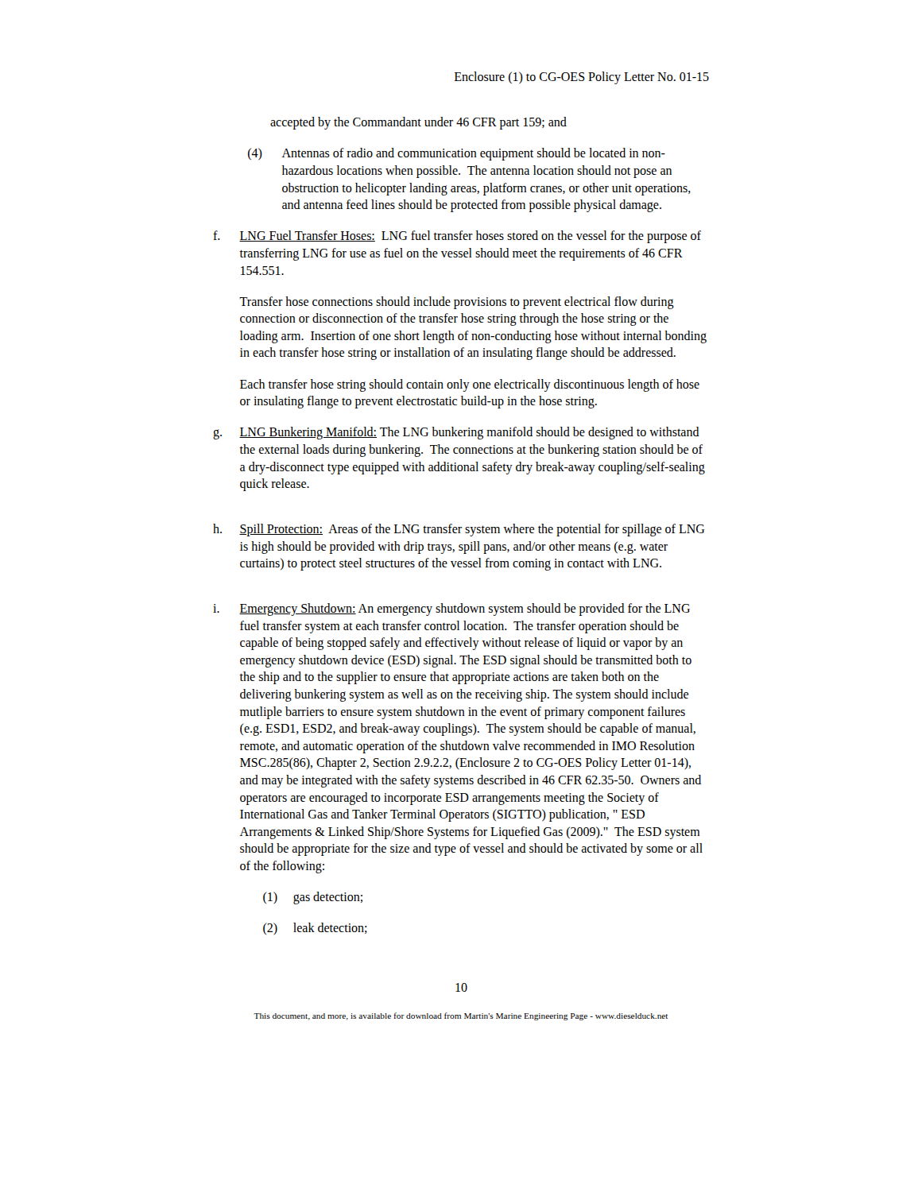Enclosure (1) to CG-OES Policy Letter No. 01-15
accepted by the Commandant under 46 CFR part 159; and
(4)
Antennas of radio and communication equipment should be located in non-hazardous locations when possible. The antenna location should not pose an obstruction to helicopter landing areas, platform cranes, or other unit operations, and antenna feed lines should be protected from possible physical damage.
f.
LNG Fuel Transfer Hoses: LNG fuel transfer hoses stored on the vessel for the purpose of transferring LNG for use as fuel on the vessel should meet the requirements of 46 CFR 154.551.
Transfer hose connections should include provisions to prevent electrical flow during connection or disconnection of the transfer hose string through the hose string or the loading arm. Insertion of one short length of non-conducting hose without internal bonding in each transfer hose string or installation of an insulating flange should be addressed.
Each transfer hose string should contain only one electrically discontinuous length of hose or insulating flange to prevent electrostatic build-up in the hose string.
g.
LNG Bunkering Manifold: The LNG bunkering manifold should be designed to withstand the external loads during bunkering. The connections at the bunkering station should be of a dry-disconnect type equipped with additional safety dry break-away coupling/self-sealing quick release.
h.
Spill Protection: Areas of the LNG transfer system where the potential for spillage of LNG is high should be provided with drip trays, spill pans, and/or other means (e.g. water curtains) to protect steel structures of the vessel from coming in contact with LNG.
i.
Emergency Shutdown: An emergency shutdown system should be provided for the LNG fuel transfer system at each transfer control location. The transfer operation should be capable of being stopped safely and effectively without release of liquid or vapor by an emergency shutdown device (ESD) signal. The ESD signal should be transmitted both to the ship and to the supplier to ensure that appropriate actions are taken both on the delivering bunkering system as well as on the receiving ship. The system should include mutliple barriers to ensure system shutdown in the event of primary component failures (e.g. ESD1, ESD2, and break-away couplings). The system should be capable of manual, remote, and automatic operation of the shutdown valve recommended in IMO Resolution MSC.285(86), Chapter 2, Section 2.9.2.2, (Enclosure 2 to CG-OES Policy Letter 01-14), and may be integrated with the safety systems described in 46 CFR 62.35-50. Owners and operators are encouraged to incorporate ESD arrangements meeting the Society of International Gas and Tanker Terminal Operators (SIGTTO) publication, " ESD Arrangements & Linked Ship/Shore Systems for Liquefied Gas (2009)." The ESD system should be appropriate for the size and type of vessel and should be activated by some or all of the following:
(1)
gas detection;
(2)
leak detection;
10
This document, and more, is available for download from Martin's Marine Engineering Page - www.dieselduck.net